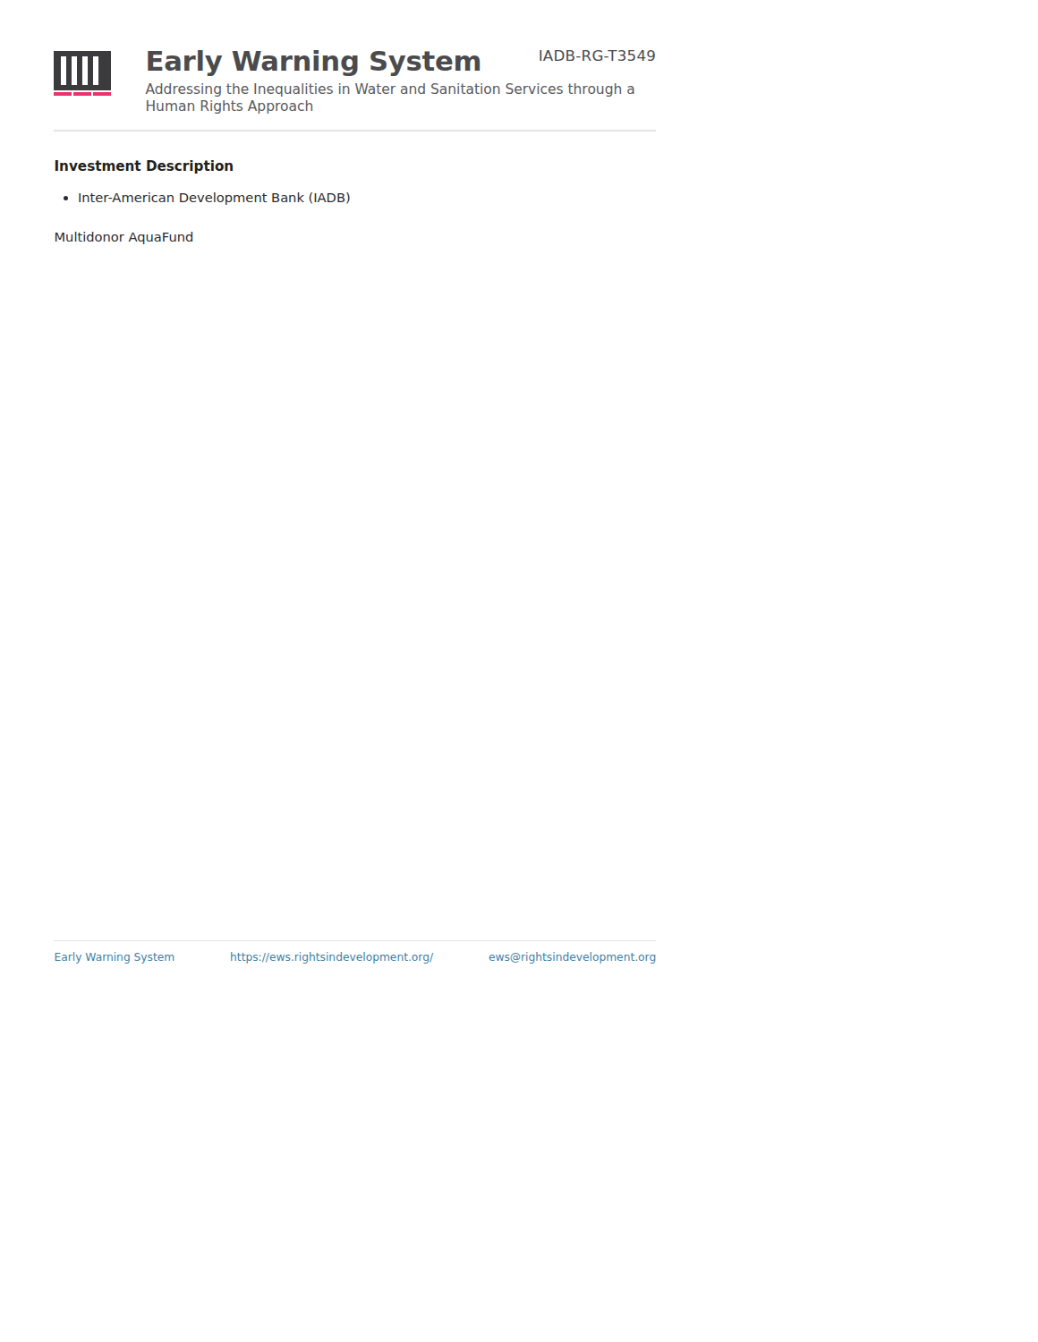IADB-RG-T3549
Early Warning System
Addressing the Inequalities in Water and Sanitation Services through a Human Rights Approach
Investment Description
Inter-American Development Bank (IADB)
Multidonor AquaFund
Early Warning System https://ews.rightsindevelopment.org/ ews@rightsindevelopment.org